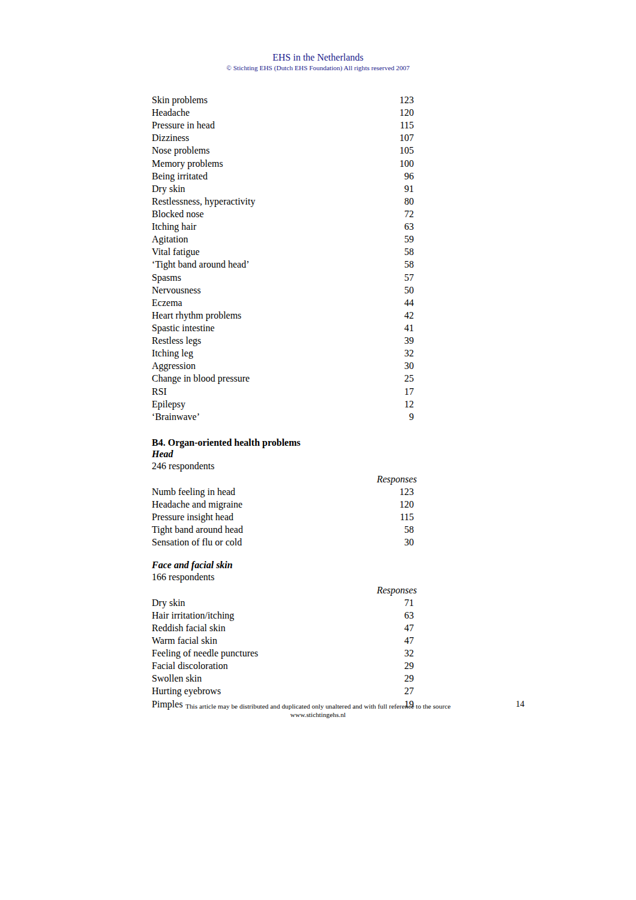EHS in the Netherlands
© Stichting EHS (Dutch EHS Foundation) All rights reserved 2007
| Skin problems | 123 |
| Headache | 120 |
| Pressure in head | 115 |
| Dizziness | 107 |
| Nose problems | 105 |
| Memory problems | 100 |
| Being irritated | 96 |
| Dry skin | 91 |
| Restlessness, hyperactivity | 80 |
| Blocked nose | 72 |
| Itching hair | 63 |
| Agitation | 59 |
| Vital fatigue | 58 |
| ‘Tight band around head’ | 58 |
| Spasms | 57 |
| Nervousness | 50 |
| Eczema | 44 |
| Heart rhythm problems | 42 |
| Spastic intestine | 41 |
| Restless legs | 39 |
| Itching leg | 32 |
| Aggression | 30 |
| Change in blood pressure | 25 |
| RSI | 17 |
| Epilepsy | 12 |
| ‘Brainwave’ | 9 |
B4. Organ-oriented health problems
Head
246 respondents
| | Responses |
| Numb feeling in head | 123 |
| Headache and migraine | 120 |
| Pressure insight head | 115 |
| Tight band around head | 58 |
| Sensation of flu or cold | 30 |
Face and facial skin
166 respondents
| | Responses |
| Dry skin | 71 |
| Hair irritation/itching | 63 |
| Reddish facial skin | 47 |
| Warm facial skin | 47 |
| Feeling of needle punctures | 32 |
| Facial discoloration | 29 |
| Swollen skin | 29 |
| Hurting eyebrows | 27 |
| Pimples | 19 |
This article may be distributed and duplicated only unaltered and with full reference to the source www.stichtingehs.nl
14